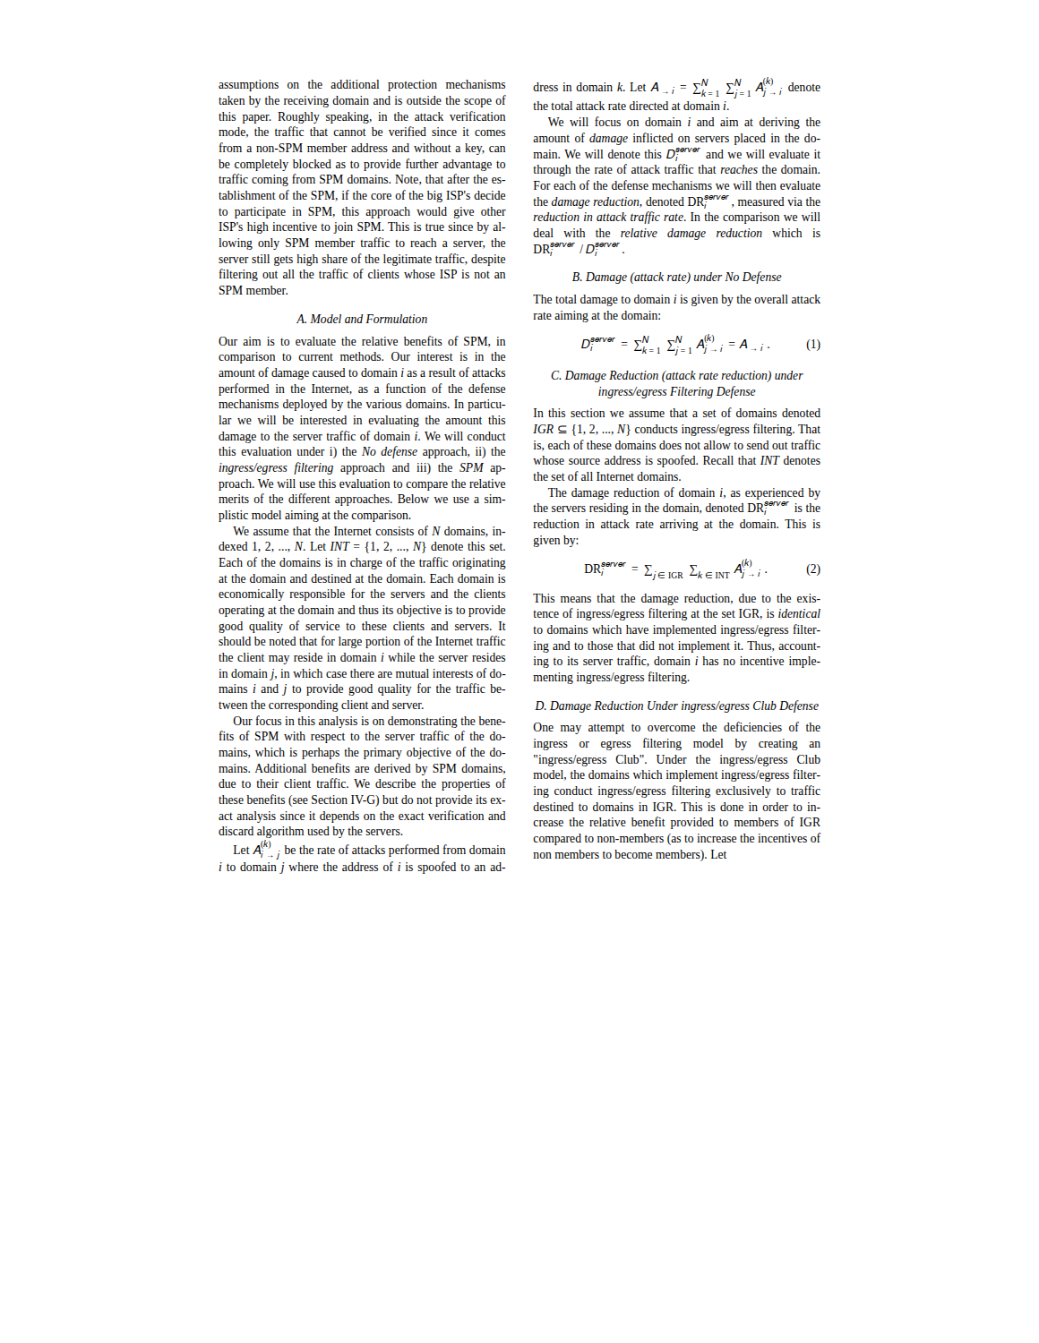assumptions on the additional protection mechanisms taken by the receiving domain and is outside the scope of this paper. Roughly speaking, in the attack verification mode, the traffic that cannot be verified since it comes from a non-SPM member address and without a key, can be completely blocked as to provide further advantage to traffic coming from SPM domains. Note, that after the establishment of the SPM, if the core of the big ISP's decide to participate in SPM, this approach would give other ISP's high incentive to join SPM. This is true since by allowing only SPM member traffic to reach a server, the server still gets high share of the legitimate traffic, despite filtering out all the traffic of clients whose ISP is not an SPM member.
A. Model and Formulation
Our aim is to evaluate the relative benefits of SPM, in comparison to current methods. Our interest is in the amount of damage caused to domain i as a result of attacks performed in the Internet, as a function of the defense mechanisms deployed by the various domains. In particular we will be interested in evaluating the amount this damage to the server traffic of domain i. We will conduct this evaluation under i) the No defense approach, ii) the ingress/egress filtering approach and iii) the SPM approach. We will use this evaluation to compare the relative merits of the different approaches. Below we use a simplistic model aiming at the comparison.
We assume that the Internet consists of N domains, indexed 1, 2, ..., N. Let INT = {1, 2, ..., N} denote this set. Each of the domains is in charge of the traffic originating at the domain and destined at the domain. Each domain is economically responsible for the servers and the clients operating at the domain and thus its objective is to provide good quality of service to these clients and servers. It should be noted that for large portion of the Internet traffic the client may reside in domain i while the server resides in domain j, in which case there are mutual interests of domains i and j to provide good quality for the traffic between the corresponding client and server.
Our focus in this analysis is on demonstrating the benefits of SPM with respect to the server traffic of the domains, which is perhaps the primary objective of the domains. Additional benefits are derived by SPM domains, due to their client traffic. We describe the properties of these benefits (see Section IV-G) but do not provide its exact analysis since it depends on the exact verification and discard algorithm used by the servers.
Let Ai→j(k) be the rate of attacks performed from domain i to domain j where the address of i is spoofed to an address in domain k. Let A→i=∑k=1N∑j=1NAj→i(k) denote the total attack rate directed at domain i.
We will focus on domain i and aim at deriving the amount of damage inflicted on servers placed in the domain. We will denote this Diserver and we will evaluate it through the rate of attack traffic that reaches the domain. For each of the defense mechanisms we will then evaluate the damage reduction, denoted DRiserver, measured via the reduction in attack traffic rate. In the comparison we will deal with the relative damage reduction which is DRiserver/Diserver.
B. Damage (attack rate) under No Defense
The total damage to domain i is given by the overall attack rate aiming at the domain:
Diserver = ∑k=1N ∑j=1N Aj→i(k) = A→i . (1)
C. Damage Reduction (attack rate reduction) under ingress/egress Filtering Defense
In this section we assume that a set of domains denoted IGR ⊆ {1, 2, ..., N} conducts ingress/egress filtering. That is, each of these domains does not allow to send out traffic whose source address is spoofed. Recall that INT denotes the set of all Internet domains.
The damage reduction of domain i, as experienced by the servers residing in the domain, denoted DRiserver is the reduction in attack rate arriving at the domain. This is given by:
DRiserver = ∑j∈IGR ∑k∈INT Aj→i(k) . (2)
This means that the damage reduction, due to the existence of ingress/egress filtering at the set IGR, is identical to domains which have implemented ingress/egress filtering and to those that did not implement it. Thus, accounting to its server traffic, domain i has no incentive implementing ingress/egress filtering.
D. Damage Reduction Under ingress/egress Club Defense
One may attempt to overcome the deficiencies of the ingress or egress filtering model by creating an "ingress/egress Club". Under the ingress/egress Club model, the domains which implement ingress/egress filtering conduct ingress/egress filtering exclusively to traffic destined to domains in IGR. This is done in order to increase the relative benefit provided to members of IGR compared to non-members (as to increase the incentives of non members to become members). Let